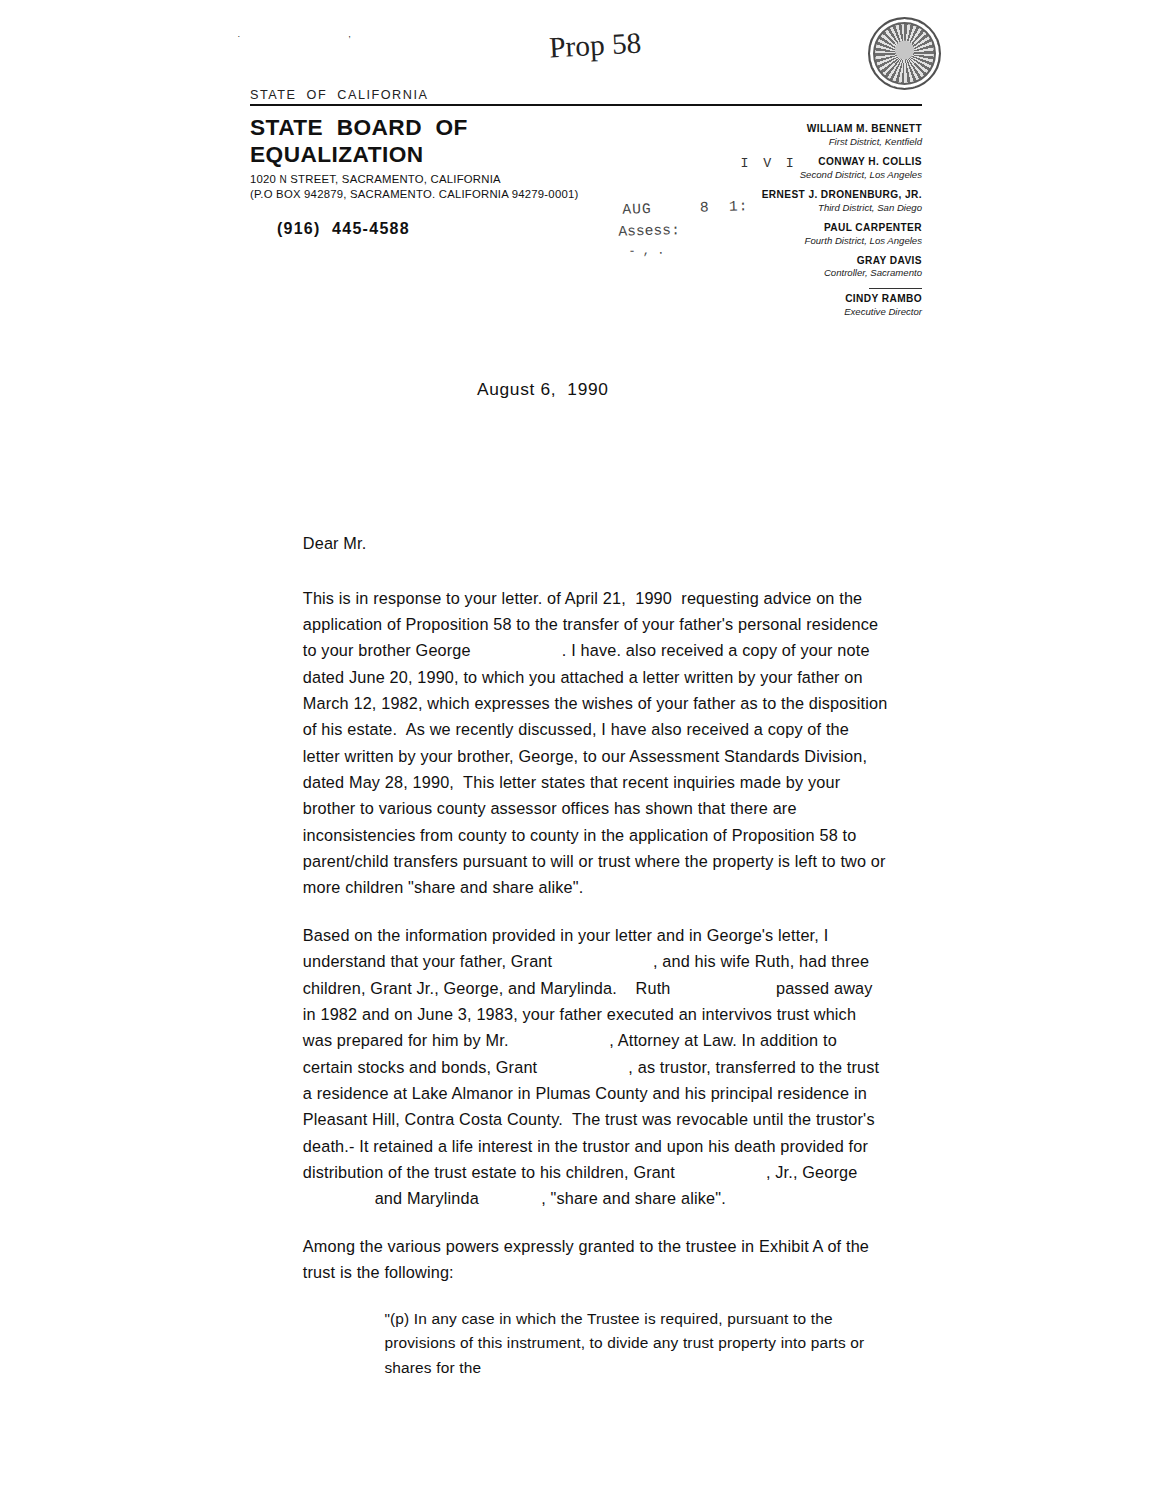. ,
Prop 58
STATE OF CALIFORNIA
STATE BOARD OF EQUALIZATION
1020 N STREET, SACRAMENTO, CALIFORNIA
(P.O BOX 942879, SACRAMENTO. CALIFORNIA 94279-0001)
(916) 445-4588
WILLIAM M. BENNETT
First District, Kentfield
CONWAY H. COLLIS
Second District, Los Angeles
ERNEST J. DRONENBURG, JR.
Third District, San Diego
PAUL CARPENTER
Fourth District, Los Angeles
GRAY DAVIS
Controller, Sacramento
CINDY RAMBO
Executive Director
I V I
AUG 8 1:
Assess:
- , .
August 6, 1990
Dear Mr.
This is in response to your letter. of April 21, 1990 requesting advice on the application of Proposition 58 to the transfer of your father's personal residence to your brother George . I have. also received a copy of your note dated June 20, 1990, to which you attached a letter written by your father on March 12, 1982, which expresses the wishes of your father as to the disposition of his estate. As we recently discussed, I have also received a copy of the letter written by your brother, George, to our Assessment Standards Division, dated May 28, 1990, This letter states that recent inquiries made by your brother to various county assessor offices has shown that there are inconsistencies from county to county in the application of Proposition 58 to parent/child transfers pursuant to will or trust where the property is left to two or more children "share and share alike".
Based on the information provided in your letter and in George's letter, I understand that your father, Grant , and his wife Ruth, had three children, Grant Jr., George, and Marylinda. Ruth passed away in 1982 and on June 3, 1983, your father executed an intervivos trust which was prepared for him by Mr. , Attorney at Law. In addition to certain stocks and bonds, Grant , as trustor, transferred to the trust a residence at Lake Almanor in Plumas County and his principal residence in Pleasant Hill, Contra Costa County. The trust was revocable until the trustor's death.- It retained a life interest in the trustor and upon his death provided for distribution of the trust estate to his children, Grant , Jr., George and Marylinda , "share and share alike".
Among the various powers expressly granted to the trustee in Exhibit A of the trust is the following:
"(p) In any case in which the Trustee is required, pursuant to the provisions of this instrument, to divide any trust property into parts or shares for the